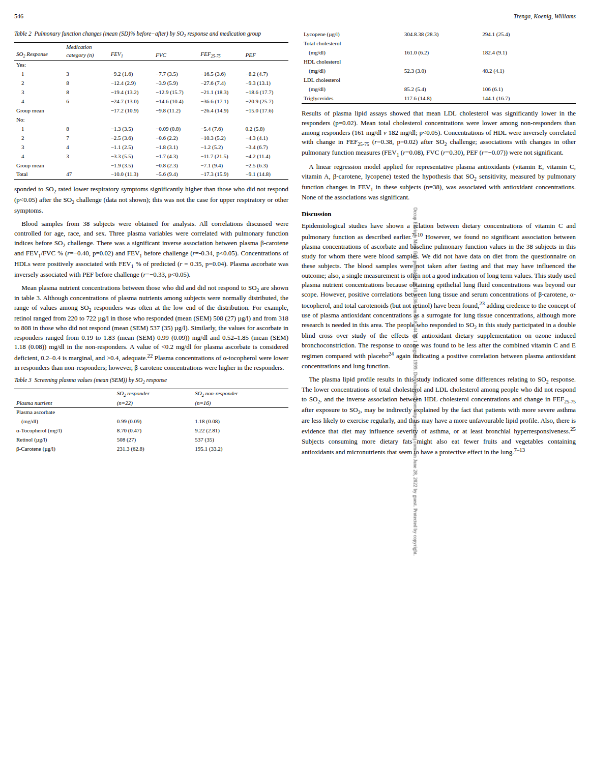546 Trenga, Koenig, Williams
Table 2 Pulmonary function changes (mean (SD)% before−after) by SO 2 response and medication group
| SO 2 Response | Medication category (n) | FEV 1 | FVC | FEF 25-75 | PEF |
| --- | --- | --- | --- | --- | --- |
| Yes: |
| 1 | 3 | −9.2 (1.6) | −7.7 (3.5) | −16.5 (3.6) | −8.2 (4.7) |
| 2 | 8 | −12.4 (2.9) | −3.9 (5.9) | −27.6 (7.4) | −9.3 (13.1) |
| 3 | 8 | −19.4 (13.2) | −12.9 (15.7) | −21.1 (18.3) | −18.6 (17.7) |
| 4 | 6 | −24.7 (13.0) | −14.6 (10.4) | −36.6 (17.1) | −20.9 (25.7) |
| Group mean | | −17.2 (10.9) | −9.8 (11.2) | −26.4 (14.9) | −15.0 (17.6) |
| No: |
| 1 | 8 | −1.3 (3.5) | −0.09 (0.8) | −5.4 (7.6) | 0.2 (5.8) |
| 2 | 7 | −2.5 (3.6) | −0.6 (2.2) | −10.3 (5.2) | −4.3 (4.1) |
| 3 | 4 | −1.1 (2.5) | −1.8 (3.1) | −1.2 (5.2) | −3.4 (6.7) |
| 4 | 3 | −3.3 (5.5) | −1.7 (4.3) | −11.7 (21.5) | −4.2 (11.4) |
| Group mean | | −1.9 (3.5) | −0.8 (2.3) | −7.1 (9.4) | −2.5 (6.3) |
| Total | 47 | −10.0 (11.3) | −5.6 (9.4) | −17.3 (15.9) | −9.1 (14.8) |
sponded to SO2 rated lower respiratory symptoms significantly higher than those who did not respond (p<0.05) after the SO2 challenge (data not shown); this was not the case for upper respiratory or other symptoms.
Blood samples from 38 subjects were obtained for analysis. All correlations discussed were controlled for age, race, and sex. Three plasma variables were correlated with pulmonary function indices before SO2 challenge. There was a significant inverse association between plasma β-carotene and FEV1/FVC % (r=−0.40, p=0.02) and FEV1 before challenge (r=-0.34, p<0.05). Concentrations of HDLs were positively associated with FEV1 % of predicted (r = 0.35, p=0.04). Plasma ascorbate was inversely associated with PEF before challenge (r=−0.33, p<0.05).
Mean plasma nutrient concentrations between those who did and did not respond to SO2 are shown in table 3. Although concentrations of plasma nutrients among subjects were normally distributed, the range of values among SO2 responders was often at the low end of the distribution. For example, retinol ranged from 220 to 722 µg/l in those who responded (mean (SEM) 508 (27) µg/l) and from 318 to 808 in those who did not respond (mean (SEM) 537 (35) µg/l). Similarly, the values for ascorbate in responders ranged from 0.19 to 1.83 (mean (SEM) 0.99 (0.09)) mg/dl and 0.52–1.85 (mean (SEM) 1.18 (0.08)) mg/dl in the non-responders. A value of <0.2 mg/dl for plasma ascorbate is considered deficient, 0.2–0.4 is marginal, and >0.4, adequate.22 Plasma concentrations of α-tocopherol were lower in responders than non-responders; however, β-carotene concentrations were higher in the responders.
Table 3 Screening plasma values (mean (SEM)) by SO 2 response
| Plasma nutrient | SO 2 responder (n=22) | SO 2 non-responder (n=16) |
| --- | --- | --- |
| Plasma ascorbate |
| (mg/dl) | 0.99 (0.09) | 1.18 (0.08) |
| α -Tocopherol (mg/l) | 8.70 (0.47) | 9.22 (2.81) |
| Retinol (µg/l) | 508 (27) | 537 (35) |
| β -Carotene (µg/l) | 231.3 (62.8) | 195.1 (33.2) |
| Lycopene (µg/l) | 304.8.38 (28.3) | 294.1 (25.4) |
| Total cholesterol |
| (mg/dl) | 161.0 (6.2) | 182.4 (9.1) |
| HDL cholesterol |
| (mg/dl) | 52.3 (3.0) | 48.2 (4.1) |
| LDL cholesterol |
| (mg/dl) | 85.2 (5.4) | 106 (6.1) |
| Triglycerides | 117.6 (14.8) | 144.1 (16.7) |
Results of plasma lipid assays showed that mean LDL cholesterol was significantly lower in the responders (p=0.02). Mean total cholesterol concentrations were lower among non-responders than among responders (161 mg/dl v 182 mg/dl; p<0.05). Concentrations of HDL were inversely correlated with change in FEF25-75 (r=0.38, p=0.02) after SO2 challenge; associations with changes in other pulmonary function measures (FEV1 (r=0.08), FVC (r=0.30), PEF (r=−0.07)) were not significant.
A linear regression model applied for representative plasma antioxidants (vitamin E, vitamin C, vitamin A, β-carotene, lycopene) tested the hypothesis that SO2 sensitivity, measured by pulmonary function changes in FEV1 in these subjects (n=38), was associated with antioxidant concentrations. None of the associations was significant.
Discussion
Epidemiological studies have shown a relation between dietary concentrations of vitamin C and pulmonary function as described earlier.7–10 However, we found no significant association between plasma concentrations of ascorbate and baseline pulmonary function values in the 38 subjects in this study for whom there were blood samples. We did not have data on diet from the questionnaire on these subjects. The blood samples were not taken after fasting and that may have influenced the outcome; also, a single measurement is often not a good indication of long term values. This study used plasma nutrient concentrations because obtaining epithelial lung fluid concentrations was beyond our scope. However, positive correlations between lung tissue and serum concentrations of β-carotene, α-tocopherol, and total carotenoids (but not retinol) have been found,23 adding credence to the concept of use of plasma antioxidant concentrations as a surrogate for lung tissue concentrations, although more research is needed in this area. The people who responded to SO2 in this study participated in a double blind cross over study of the effects of antioxidant dietary supplementation on ozone induced bronchoconstriction. The response to ozone was found to be less after the combined vitamin C and E regimen compared with placebo24 again indicating a positive correlation between plasma antioxidant concentrations and lung function.
The plasma lipid profile results in this study indicated some differences relating to SO2 response. The lower concentrations of total cholesterol and LDL cholesterol among people who did not respond to SO2, and the inverse association between HDL cholesterol concentrations and change in FEF25-75 after exposure to SO2, may be indirectly explained by the fact that patients with more severe asthma are less likely to exercise regularly, and thus may have a more unfavourable lipid profile. Also, there is evidence that diet may influence severity of asthma, or at least bronchial hyperresponsiveness.25 Subjects consuming more dietary fats might also eat fewer fruits and vegetables containing antioxidants and micronutrients that seem to have a protective effect in the lung.7–13
Occup Environ Med: first published as 10.1136/oem.56.8.544 on 1 August 1999. Downloaded from http://oem.bmj.com/ on June 28, 2022 by guest. Protected by copyright.